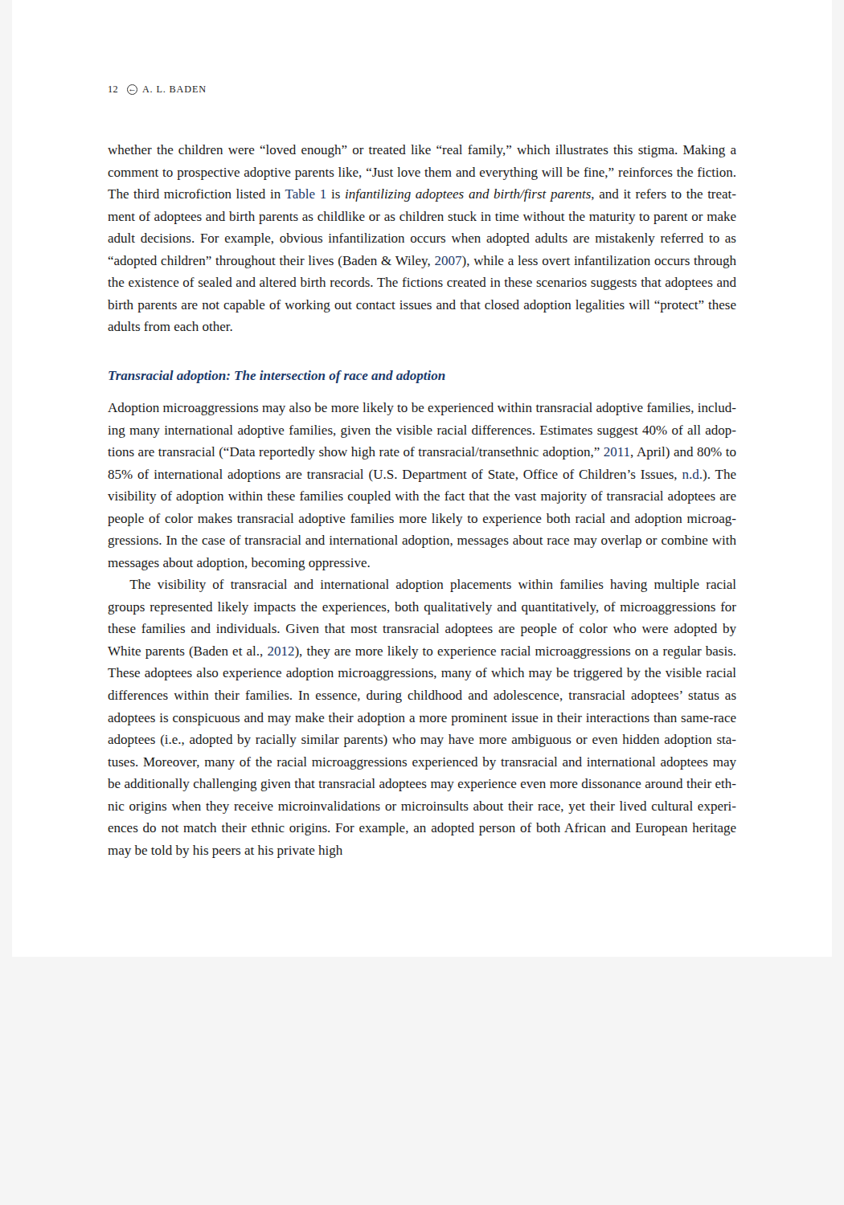12←A. L. Baden
whether the children were “loved enough” or treated like “real family,” which illustrates this stigma. Making a comment to prospective adoptive parents like, “Just love them and everything will be fine,” reinforces the fiction. The third microfiction listed in Table 1 is infantilizing adoptees and birth/first parents, and it refers to the treatment of adoptees and birth parents as childlike or as children stuck in time without the maturity to parent or make adult decisions. For example, obvious infantilization occurs when adopted adults are mistakenly referred to as “adopted children” throughout their lives (Baden & Wiley, 2007), while a less overt infantilization occurs through the existence of sealed and altered birth records. The fictions created in these scenarios suggests that adoptees and birth parents are not capable of working out contact issues and that closed adoption legalities will “protect” these adults from each other.
Transracial adoption: The intersection of race and adoption
Adoption microaggressions may also be more likely to be experienced within transracial adoptive families, including many international adoptive families, given the visible racial differences. Estimates suggest 40% of all adoptions are transracial (“Data reportedly show high rate of transracial/transethnic adoption,” 2011, April) and 80% to 85% of international adoptions are transracial (U.S. Department of State, Office of Children’s Issues, n.d.). The visibility of adoption within these families coupled with the fact that the vast majority of transracial adoptees are people of color makes transracial adoptive families more likely to experience both racial and adoption microaggressions. In the case of transracial and international adoption, messages about race may overlap or combine with messages about adoption, becoming oppressive.
The visibility of transracial and international adoption placements within families having multiple racial groups represented likely impacts the experiences, both qualitatively and quantitatively, of microaggressions for these families and individuals. Given that most transracial adoptees are people of color who were adopted by White parents (Baden et al., 2012), they are more likely to experience racial microaggressions on a regular basis. These adoptees also experience adoption microaggressions, many of which may be triggered by the visible racial differences within their families. In essence, during childhood and adolescence, transracial adoptees’ status as adoptees is conspicuous and may make their adoption a more prominent issue in their interactions than same-race adoptees (i.e., adopted by racially similar parents) who may have more ambiguous or even hidden adoption statuses. Moreover, many of the racial microaggressions experienced by transracial and international adoptees may be additionally challenging given that transracial adoptees may experience even more dissonance around their ethnic origins when they receive microinvalidations or microinsults about their race, yet their lived cultural experiences do not match their ethnic origins. For example, an adopted person of both African and European heritage may be told by his peers at his private high